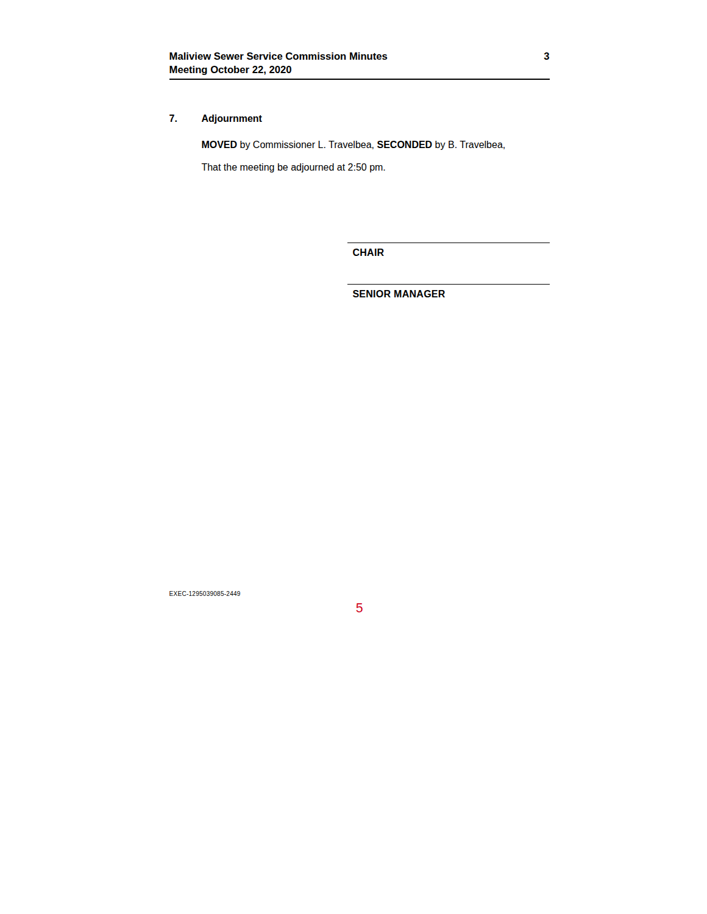Maliview Sewer Service Commission Minutes
Meeting October 22, 2020
3
7.
Adjournment
MOVED by Commissioner L. Travelbea, SECONDED by B. Travelbea,
That the meeting be adjourned at 2:50 pm.
CHAIR
SENIOR MANAGER
EXEC-1295039085-2449
5